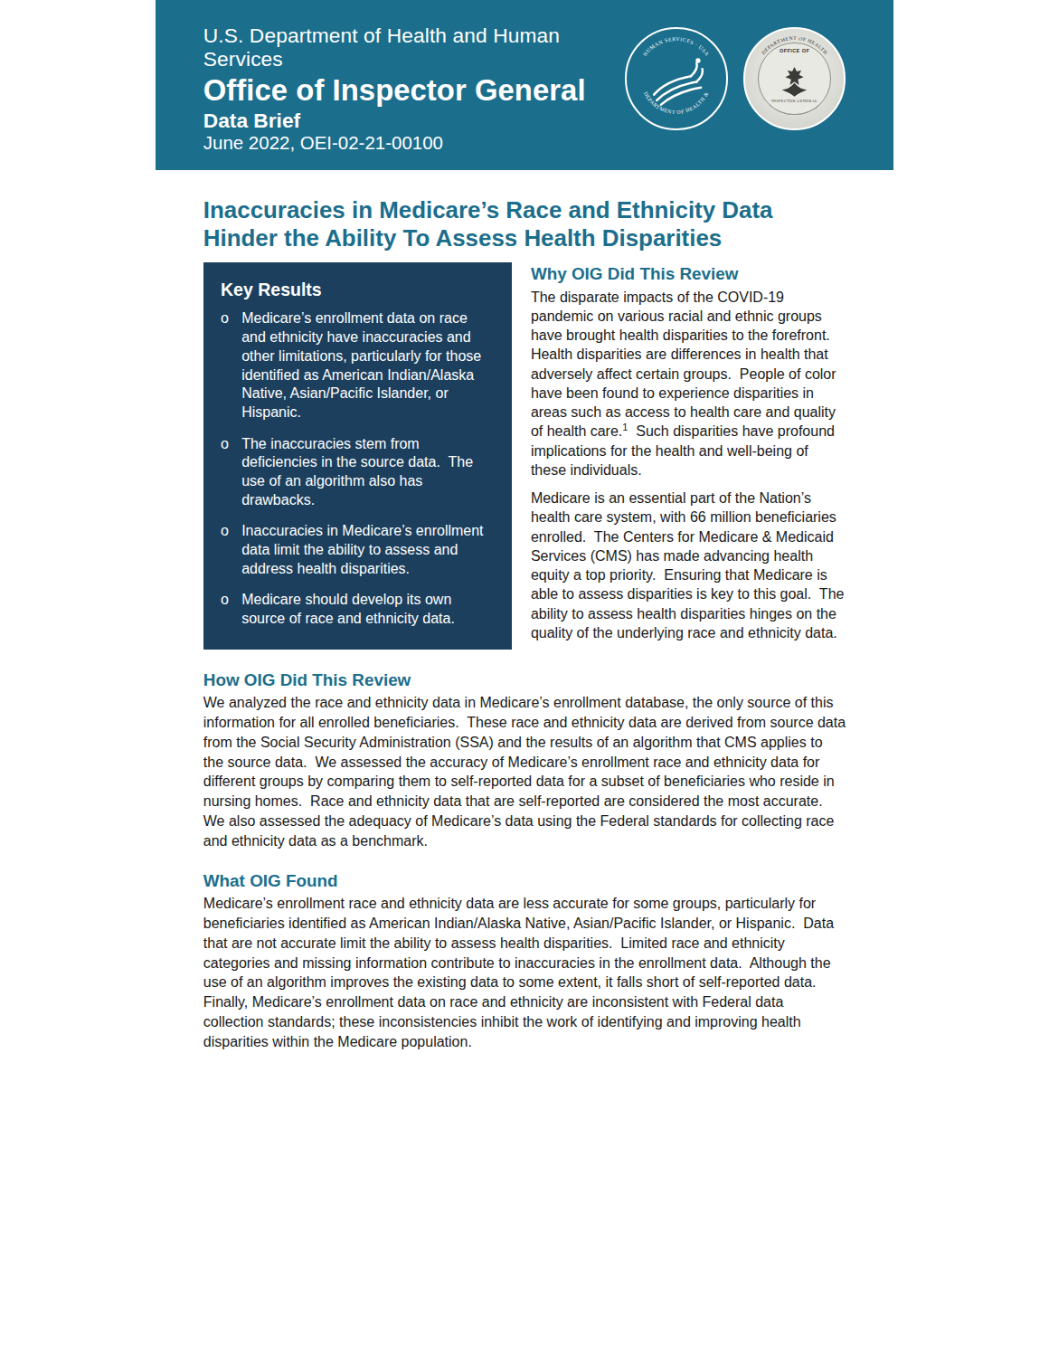U.S. Department of Health and Human Services
Office of Inspector General
Data Brief
June 2022, OEI-02-21-00100
HUMAN SERVICES · USA DEPARTMENT OF HEALTH &
DEPARTMENT OF HEALTH & HUMAN SERVICES
OFFICE OF INSPECTOR GENERAL
Inaccuracies in Medicare’s Race and Ethnicity Data Hinder the Ability To Assess Health Disparities
Key Results
oMedicare’s enrollment data on race and ethnicity have inaccuracies and other limitations, particularly for those identified as American Indian/Alaska Native, Asian/Pacific Islander, or Hispanic.
oThe inaccuracies stem from deficiencies in the source data. The use of an algorithm also has drawbacks.
oInaccuracies in Medicare’s enrollment data limit the ability to assess and address health disparities.
oMedicare should develop its own source of race and ethnicity data.
Why OIG Did This Review
The disparate impacts of the COVID-19 pandemic on various racial and ethnic groups have brought health disparities to the forefront. Health disparities are differences in health that adversely affect certain groups. People of color have been found to experience disparities in areas such as access to health care and quality of health care.1 Such disparities have profound implications for the health and well-being of these individuals.
Medicare is an essential part of the Nation’s health care system, with 66 million beneficiaries enrolled. The Centers for Medicare & Medicaid Services (CMS) has made advancing health equity a top priority. Ensuring that Medicare is able to assess disparities is key to this goal. The ability to assess health disparities hinges on the quality of the underlying race and ethnicity data.
How OIG Did This Review
We analyzed the race and ethnicity data in Medicare’s enrollment database, the only source of this information for all enrolled beneficiaries. These race and ethnicity data are derived from source data from the Social Security Administration (SSA) and the results of an algorithm that CMS applies to the source data. We assessed the accuracy of Medicare’s enrollment race and ethnicity data for different groups by comparing them to self-reported data for a subset of beneficiaries who reside in nursing homes. Race and ethnicity data that are self-reported are considered the most accurate. We also assessed the adequacy of Medicare’s data using the Federal standards for collecting race and ethnicity data as a benchmark.
What OIG Found
Medicare’s enrollment race and ethnicity data are less accurate for some groups, particularly for beneficiaries identified as American Indian/Alaska Native, Asian/Pacific Islander, or Hispanic. Data that are not accurate limit the ability to assess health disparities. Limited race and ethnicity categories and missing information contribute to inaccuracies in the enrollment data. Although the use of an algorithm improves the existing data to some extent, it falls short of self-reported data. Finally, Medicare’s enrollment data on race and ethnicity are inconsistent with Federal data collection standards; these inconsistencies inhibit the work of identifying and improving health disparities within the Medicare population.